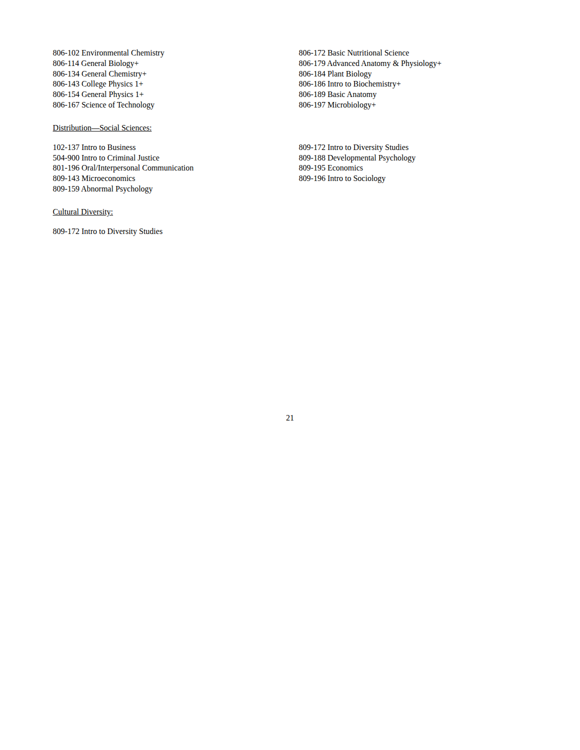806-102 Environmental Chemistry
806-114 General Biology+
806-134 General Chemistry+
806-143 College Physics 1+
806-154 General Physics 1+
806-167 Science of Technology
806-172 Basic Nutritional Science
806-179 Advanced Anatomy & Physiology+
806-184 Plant Biology
806-186 Intro to Biochemistry+
806-189 Basic Anatomy
806-197 Microbiology+
Distribution—Social Sciences:
102-137 Intro to Business
504-900 Intro to Criminal Justice
801-196 Oral/Interpersonal Communication
809-143 Microeconomics
809-159 Abnormal Psychology
809-172 Intro to Diversity Studies
809-188 Developmental Psychology
809-195 Economics
809-196 Intro to Sociology
Cultural Diversity:
809-172 Intro to Diversity Studies
21